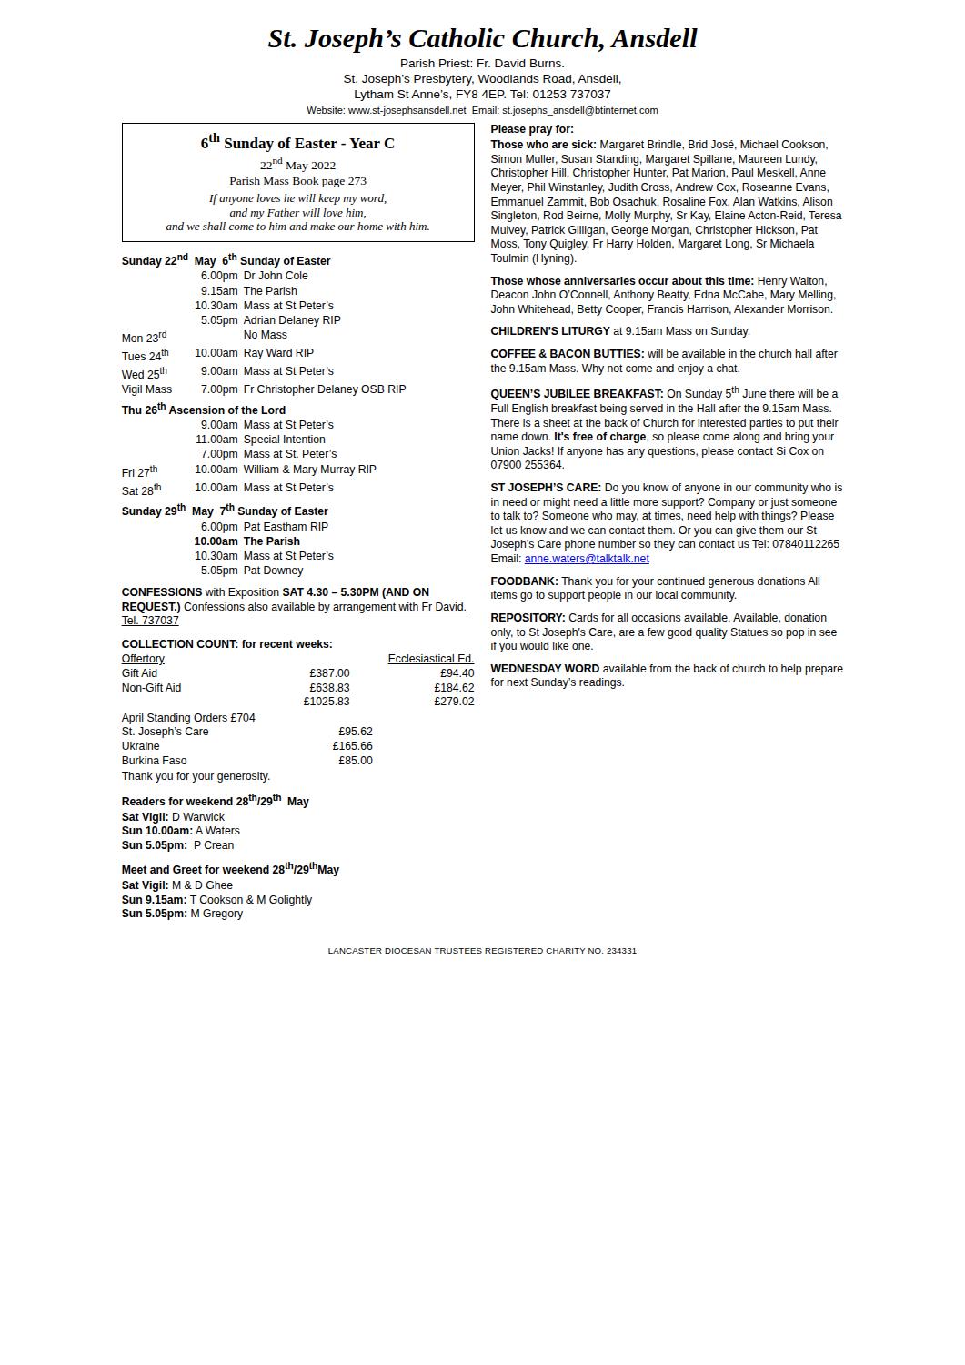St. Joseph’s Catholic Church, Ansdell
Parish Priest: Fr. David Burns.
St. Joseph’s Presbytery, Woodlands Road, Ansdell,
Lytham St Anne’s, FY8 4EP. Tel: 01253 737037
Website: www.st-josephsansdell.net Email: st.josephs_ansdell@btinternet.com
6th Sunday of Easter - Year C
22nd May 2022
Parish Mass Book page 273
If anyone loves he will keep my word,
and my Father will love him,
and we shall come to him and make our home with him.
Sunday 22nd May 6th Sunday of Easter
| | 6.00pm | Dr John Cole |
| | 9.15am | The Parish |
| | 10.30am | Mass at St Peter’s |
| | 5.05pm | Adrian Delaney RIP |
| Mon 23 rd | | No Mass |
| Tues 24 th | 10.00am | Ray Ward RIP |
| Wed 25 th | 9.00am | Mass at St Peter’s |
| Vigil Mass | 7.00pm | Fr Christopher Delaney OSB RIP |
Thu 26th Ascension of the Lord
| | 9.00am | Mass at St Peter’s |
| | 11.00am | Special Intention |
| | 7.00pm | Mass at St. Peter’s |
| Fri 27 th | 10.00am | William & Mary Murray RIP |
| Sat 28 th | 10.00am | Mass at St Peter’s |
Sunday 29th May 7th Sunday of Easter
| | 6.00pm | Pat Eastham RIP |
| | 10.00am | The Parish |
| | 10.30am | Mass at St Peter’s |
| | 5.05pm | Pat Downey |
CONFESSIONS with Exposition SAT 4.30 – 5.30PM (AND ON REQUEST.) Confessions also available by arrangement with Fr David. Tel. 737037
COLLECTION COUNT: for recent weeks:
| Offertory | | Ecclesiastical Ed. |
| Gift Aid | £387.00 | £94.40 |
| Non-Gift Aid | £638.83 | £184.62 |
| | £1025.83 | £279.02 |
| April Standing Orders £704 | |
| St. Joseph’s Care | £95.62 | |
| Ukraine | £165.66 | |
| Burkina Faso | £85.00 | |
Thank you for your generosity.
Readers for weekend 28th/29th May
Sat Vigil: D Warwick
Sun 10.00am: A Waters
Sun 5.05pm: P Crean
Meet and Greet for weekend 28th/29thMay
Sat Vigil: M & D Ghee
Sun 9.15am: T Cookson & M Golightly
Sun 5.05pm: M Gregory
Please pray for:
Those who are sick: Margaret Brindle, Brid José, Michael Cookson, Simon Muller, Susan Standing, Margaret Spillane, Maureen Lundy, Christopher Hill, Christopher Hunter, Pat Marion, Paul Meskell, Anne Meyer, Phil Winstanley, Judith Cross, Andrew Cox, Roseanne Evans, Emmanuel Zammit, Bob Osachuk, Rosaline Fox, Alan Watkins, Alison Singleton, Rod Beirne, Molly Murphy, Sr Kay, Elaine Acton-Reid, Teresa Mulvey, Patrick Gilligan, George Morgan, Christopher Hickson, Pat Moss, Tony Quigley, Fr Harry Holden, Margaret Long, Sr Michaela Toulmin (Hyning).
Those whose anniversaries occur about this time: Henry Walton, Deacon John O’Connell, Anthony Beatty, Edna McCabe, Mary Melling, John Whitehead, Betty Cooper, Francis Harrison, Alexander Morrison.
CHILDREN’S LITURGY at 9.15am Mass on Sunday.
COFFEE & BACON BUTTIES: will be available in the church hall after the 9.15am Mass. Why not come and enjoy a chat.
QUEEN’S JUBILEE BREAKFAST: On Sunday 5th June there will be a Full English breakfast being served in the Hall after the 9.15am Mass. There is a sheet at the back of Church for interested parties to put their name down. It's free of charge, so please come along and bring your Union Jacks! If anyone has any questions, please contact Si Cox on 07900 255364.
ST JOSEPH’S CARE: Do you know of anyone in our community who is in need or might need a little more support? Company or just someone to talk to? Someone who may, at times, need help with things? Please let us know and we can contact them. Or you can give them our St Joseph’s Care phone number so they can contact us Tel: 07840112265
Email: anne.waters@talktalk.net
FOODBANK: Thank you for your continued generous donations All items go to support people in our local community.
REPOSITORY: Cards for all occasions available. Available, donation only, to St Joseph's Care, are a few good quality Statues so pop in see if you would like one.
WEDNESDAY WORD available from the back of church to help prepare for next Sunday’s readings.
LANCASTER DIOCESAN TRUSTEES REGISTERED CHARITY NO. 234331